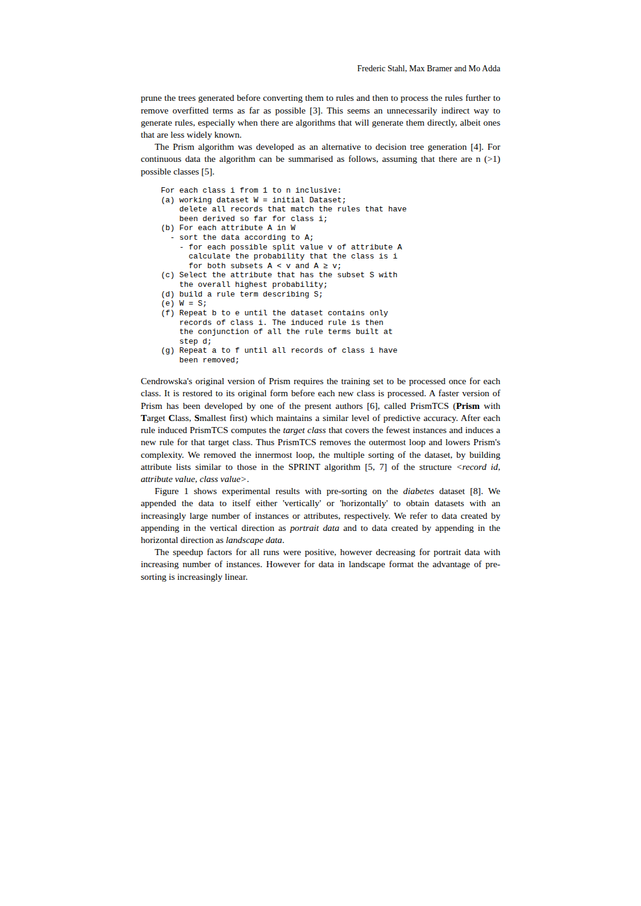Frederic Stahl, Max Bramer and Mo Adda
prune the trees generated before converting them to rules and then to process the rules further to remove overfitted terms as far as possible [3]. This seems an unnecessarily indirect way to generate rules, especially when there are algorithms that will generate them directly, albeit ones that are less widely known.
The Prism algorithm was developed as an alternative to decision tree generation [4]. For continuous data the algorithm can be summarised as follows, assuming that there are n (>1) possible classes [5].
For each class i from 1 to n inclusive:
(a) working dataset W = initial Dataset;
    delete all records that match the rules that have
    been derived so far for class i;
(b) For each attribute A in W
  - sort the data according to A;
    - for each possible split value v of attribute A
      calculate the probability that the class is i
      for both subsets A < v and A ≥ v;
(c) Select the attribute that has the subset S with
    the overall highest probability;
(d) build a rule term describing S;
(e) W = S;
(f) Repeat b to e until the dataset contains only
    records of class i. The induced rule is then
    the conjunction of all the rule terms built at
    step d;
(g) Repeat a to f until all records of class i have
    been removed;
Cendrowska's original version of Prism requires the training set to be processed once for each class. It is restored to its original form before each new class is processed. A faster version of Prism has been developed by one of the present authors [6], called PrismTCS (Prism with Target Class, Smallest first) which maintains a similar level of predictive accuracy. After each rule induced PrismTCS computes the target class that covers the fewest instances and induces a new rule for that target class. Thus PrismTCS removes the outermost loop and lowers Prism's complexity. We removed the innermost loop, the multiple sorting of the dataset, by building attribute lists similar to those in the SPRINT algorithm [5, 7] of the structure <record id, attribute value, class value>.
Figure 1 shows experimental results with pre-sorting on the diabetes dataset [8]. We appended the data to itself either 'vertically' or 'horizontally' to obtain datasets with an increasingly large number of instances or attributes, respectively. We refer to data created by appending in the vertical direction as portrait data and to data created by appending in the horizontal direction as landscape data.
The speedup factors for all runs were positive, however decreasing for portrait data with increasing number of instances. However for data in landscape format the advantage of pre-sorting is increasingly linear.